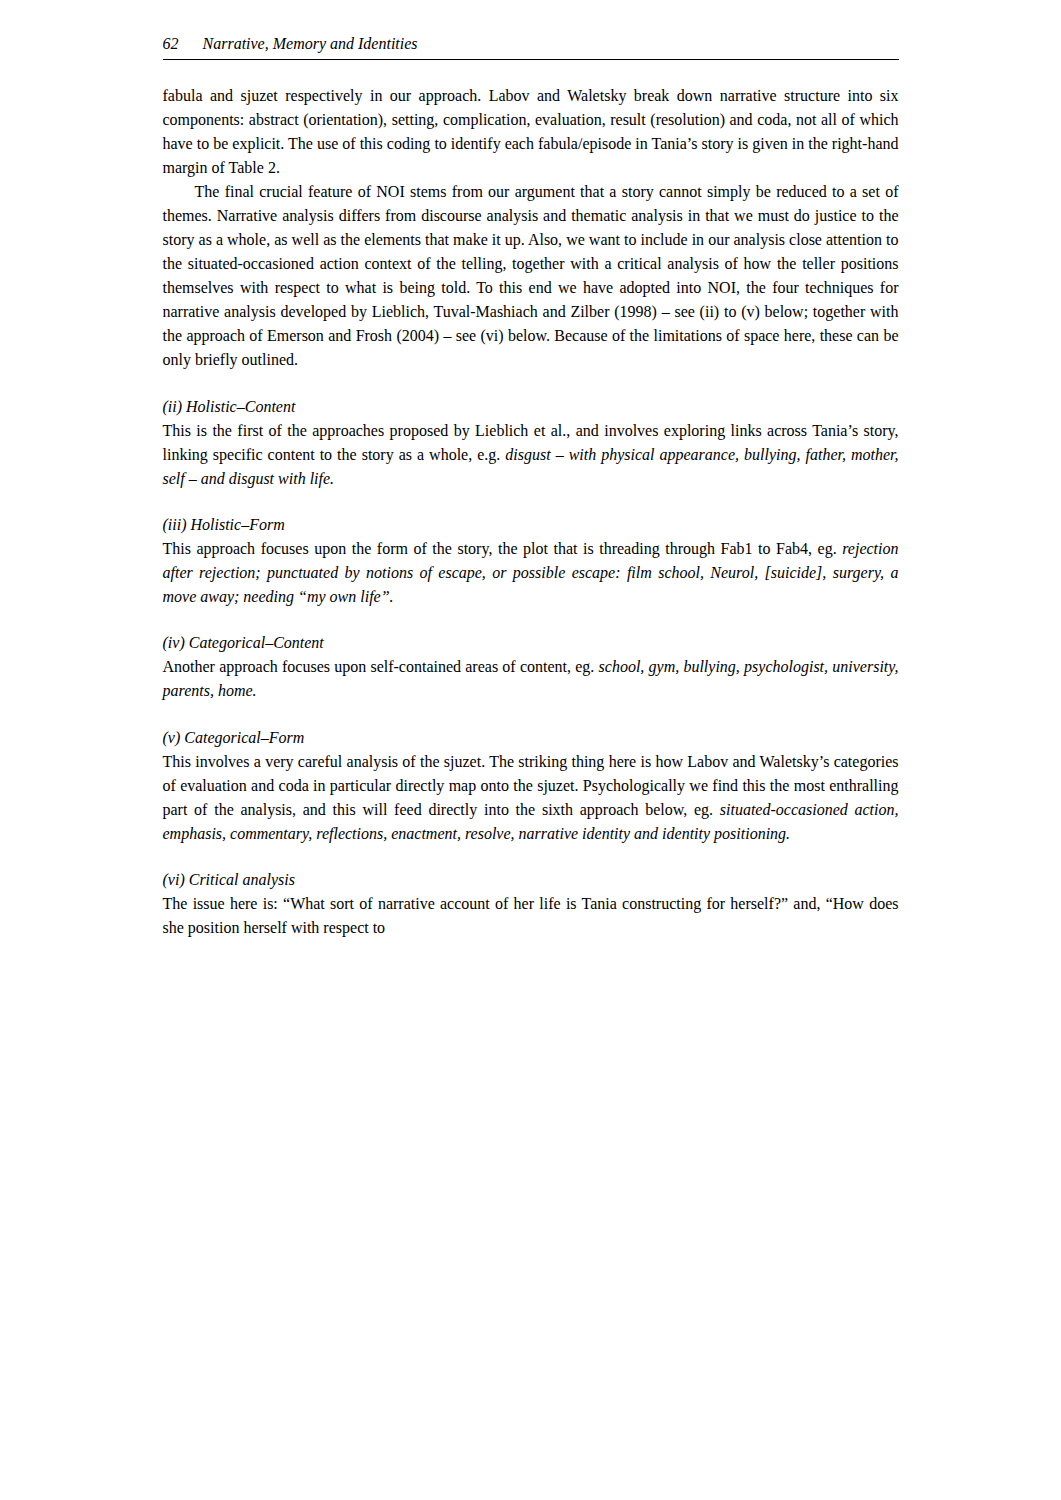62 Narrative, Memory and Identities
fabula and sjuzet respectively in our approach. Labov and Waletsky break down narrative structure into six components: abstract (orientation), setting, complication, evaluation, result (resolution) and coda, not all of which have to be explicit. The use of this coding to identify each fabula/episode in Tania’s story is given in the right-hand margin of Table 2.
The final crucial feature of NOI stems from our argument that a story cannot simply be reduced to a set of themes. Narrative analysis differs from discourse analysis and thematic analysis in that we must do justice to the story as a whole, as well as the elements that make it up. Also, we want to include in our analysis close attention to the situated-occasioned action context of the telling, together with a critical analysis of how the teller positions themselves with respect to what is being told. To this end we have adopted into NOI, the four techniques for narrative analysis developed by Lieblich, Tuval-Mashiach and Zilber (1998) – see (ii) to (v) below; together with the approach of Emerson and Frosh (2004) – see (vi) below. Because of the limitations of space here, these can be only briefly outlined.
(ii) Holistic–Content
This is the first of the approaches proposed by Lieblich et al., and involves exploring links across Tania’s story, linking specific content to the story as a whole, e.g. disgust – with physical appearance, bullying, father, mother, self – and disgust with life.
(iii) Holistic–Form
This approach focuses upon the form of the story, the plot that is threading through Fab1 to Fab4, eg. rejection after rejection; punctuated by notions of escape, or possible escape: film school, Neurol, [suicide], surgery, a move away; needing “my own life”.
(iv) Categorical–Content
Another approach focuses upon self-contained areas of content, eg. school, gym, bullying, psychologist, university, parents, home.
(v) Categorical–Form
This involves a very careful analysis of the sjuzet. The striking thing here is how Labov and Waletsky’s categories of evaluation and coda in particular directly map onto the sjuzet. Psychologically we find this the most enthralling part of the analysis, and this will feed directly into the sixth approach below, eg. situated-occasioned action, emphasis, commentary, reflections, enactment, resolve, narrative identity and identity positioning.
(vi) Critical analysis
The issue here is: “What sort of narrative account of her life is Tania constructing for herself?” and, “How does she position herself with respect to